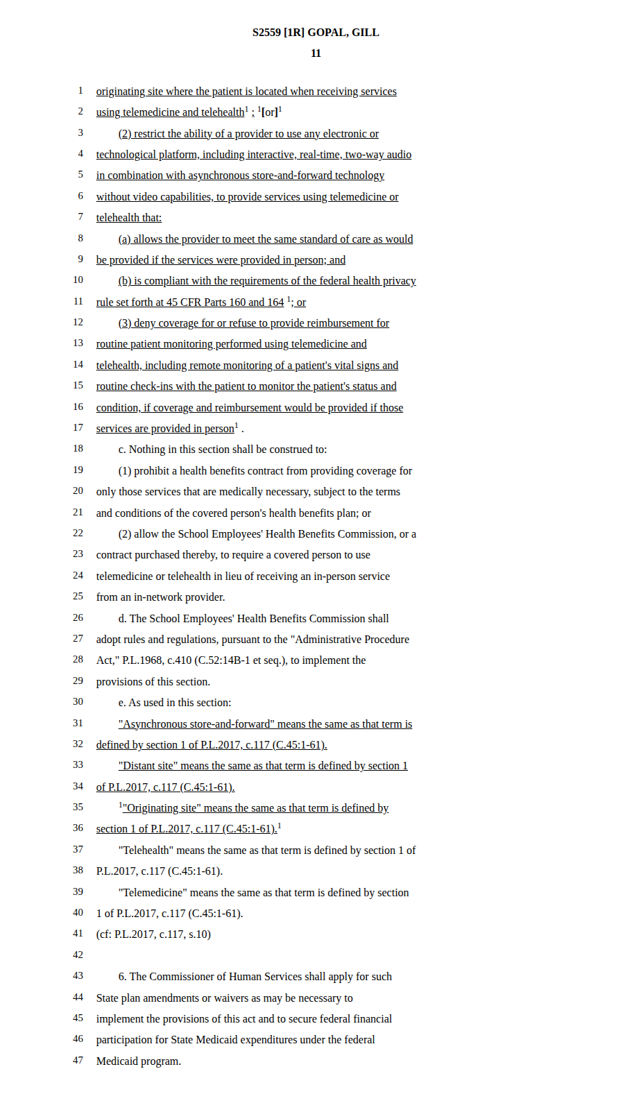S2559 [1R] GOPAL, GILL 11
originating site where the patient is located when receiving services
using telemedicine and telehealth1 ; 1[or]1
(2) restrict the ability of a provider to use any electronic or
technological platform, including interactive, real-time, two-way audio
in combination with asynchronous store-and-forward technology
without video capabilities, to provide services using telemedicine or
telehealth that:
(a) allows the provider to meet the same standard of care as would
be provided if the services were provided in person; and
(b) is compliant with the requirements of the federal health privacy
rule set forth at 45 CFR Parts 160 and 164 1; or
(3) deny coverage for or refuse to provide reimbursement for
routine patient monitoring performed using telemedicine and
telehealth, including remote monitoring of a patient's vital signs and
routine check-ins with the patient to monitor the patient's status and
condition, if coverage and reimbursement would be provided if those
services are provided in person1 .
c. Nothing in this section shall be construed to:
(1) prohibit a health benefits contract from providing coverage for
only those services that are medically necessary, subject to the terms
and conditions of the covered person's health benefits plan; or
(2) allow the School Employees' Health Benefits Commission, or a
contract purchased thereby, to require a covered person to use
telemedicine or telehealth in lieu of receiving an in-person service
from an in-network provider.
d. The School Employees' Health Benefits Commission shall
adopt rules and regulations, pursuant to the "Administrative Procedure
Act," P.L.1968, c.410 (C.52:14B-1 et seq.), to implement the
provisions of this section.
e. As used in this section:
"Asynchronous store-and-forward" means the same as that term is
defined by section 1 of P.L.2017, c.117 (C.45:1-61).
"Distant site" means the same as that term is defined by section 1
of P.L.2017, c.117 (C.45:1-61).
1"Originating site" means the same as that term is defined by
section 1 of P.L.2017, c.117 (C.45:1-61).1
"Telehealth" means the same as that term is defined by section 1 of
P.L.2017, c.117 (C.45:1-61).
"Telemedicine" means the same as that term is defined by section
1 of P.L.2017, c.117 (C.45:1-61).
(cf: P.L.2017, c.117, s.10)
6. The Commissioner of Human Services shall apply for such
State plan amendments or waivers as may be necessary to
implement the provisions of this act and to secure federal financial
participation for State Medicaid expenditures under the federal
Medicaid program.